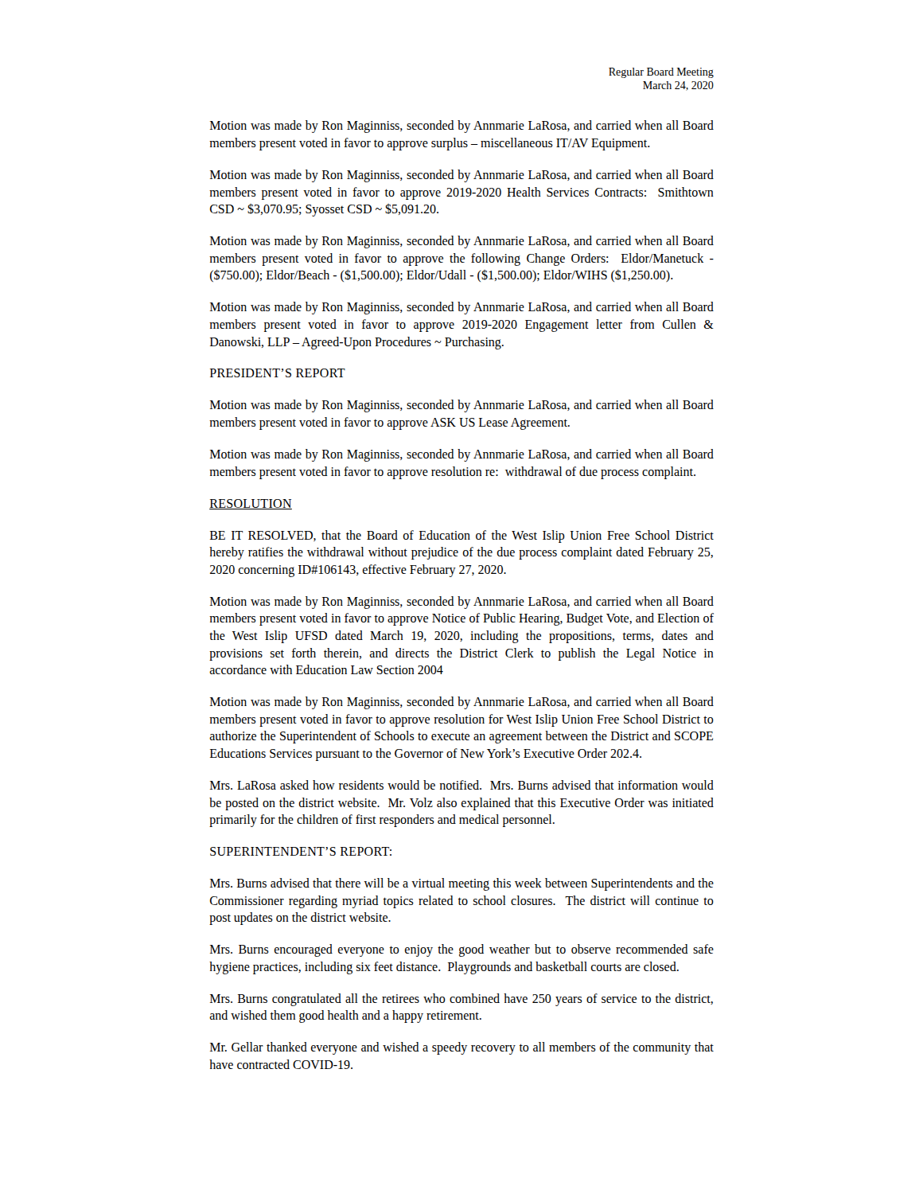Regular Board Meeting
March 24, 2020
Motion was made by Ron Maginniss, seconded by Annmarie LaRosa, and carried when all Board members present voted in favor to approve surplus – miscellaneous IT/AV Equipment.
Motion was made by Ron Maginniss, seconded by Annmarie LaRosa, and carried when all Board members present voted in favor to approve 2019-2020 Health Services Contracts: Smithtown CSD ~ $3,070.95; Syosset CSD ~ $5,091.20.
Motion was made by Ron Maginniss, seconded by Annmarie LaRosa, and carried when all Board members present voted in favor to approve the following Change Orders: Eldor/Manetuck - ($750.00); Eldor/Beach - ($1,500.00); Eldor/Udall - ($1,500.00); Eldor/WIHS ($1,250.00).
Motion was made by Ron Maginniss, seconded by Annmarie LaRosa, and carried when all Board members present voted in favor to approve 2019-2020 Engagement letter from Cullen & Danowski, LLP – Agreed-Upon Procedures ~ Purchasing.
PRESIDENT’S REPORT
Motion was made by Ron Maginniss, seconded by Annmarie LaRosa, and carried when all Board members present voted in favor to approve ASK US Lease Agreement.
Motion was made by Ron Maginniss, seconded by Annmarie LaRosa, and carried when all Board members present voted in favor to approve resolution re: withdrawal of due process complaint.
RESOLUTION
BE IT RESOLVED, that the Board of Education of the West Islip Union Free School District hereby ratifies the withdrawal without prejudice of the due process complaint dated February 25, 2020 concerning ID#106143, effective February 27, 2020.
Motion was made by Ron Maginniss, seconded by Annmarie LaRosa, and carried when all Board members present voted in favor to approve Notice of Public Hearing, Budget Vote, and Election of the West Islip UFSD dated March 19, 2020, including the propositions, terms, dates and provisions set forth therein, and directs the District Clerk to publish the Legal Notice in accordance with Education Law Section 2004
Motion was made by Ron Maginniss, seconded by Annmarie LaRosa, and carried when all Board members present voted in favor to approve resolution for West Islip Union Free School District to authorize the Superintendent of Schools to execute an agreement between the District and SCOPE Educations Services pursuant to the Governor of New York’s Executive Order 202.4.
Mrs. LaRosa asked how residents would be notified. Mrs. Burns advised that information would be posted on the district website. Mr. Volz also explained that this Executive Order was initiated primarily for the children of first responders and medical personnel.
SUPERINTENDENT’S REPORT:
Mrs. Burns advised that there will be a virtual meeting this week between Superintendents and the Commissioner regarding myriad topics related to school closures. The district will continue to post updates on the district website.
Mrs. Burns encouraged everyone to enjoy the good weather but to observe recommended safe hygiene practices, including six feet distance. Playgrounds and basketball courts are closed.
Mrs. Burns congratulated all the retirees who combined have 250 years of service to the district, and wished them good health and a happy retirement.
Mr. Gellar thanked everyone and wished a speedy recovery to all members of the community that have contracted COVID-19.